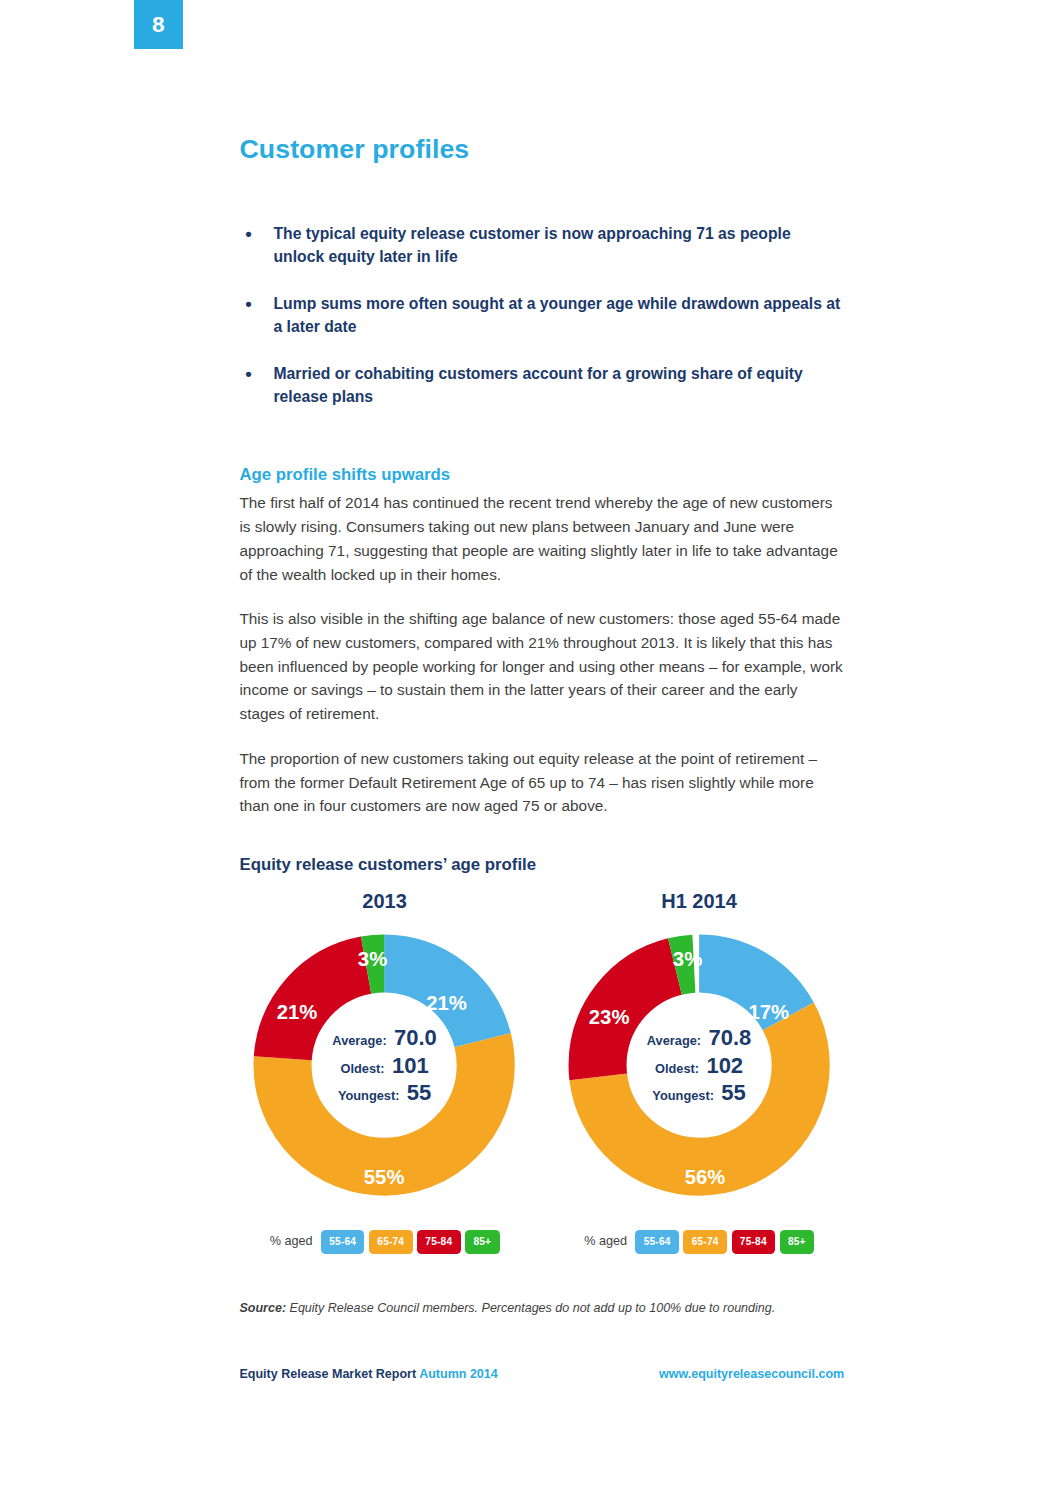8
Customer profiles
The typical equity release customer is now approaching 71 as people unlock equity later in life
Lump sums more often sought at a younger age while drawdown appeals at a later date
Married or cohabiting customers account for a growing share of equity release plans
Age profile shifts upwards
The first half of 2014 has continued the recent trend whereby the age of new customers is slowly rising. Consumers taking out new plans between January and June were approaching 71, suggesting that people are waiting slightly later in life to take advantage of the wealth locked up in their homes.
This is also visible in the shifting age balance of new customers: those aged 55-64 made up 17% of new customers, compared with 21% throughout 2013. It is likely that this has been influenced by people working for longer and using other means – for example, work income or savings – to sustain them in the latter years of their career and the early stages of retirement.
The proportion of new customers taking out equity release at the point of retirement – from the former Default Retirement Age of 65 up to 74 – has risen slightly while more than one in four customers are now aged 75 or above.
Equity release customers’ age profile
2013
21% 55% 21% 3%
Average: 70.0
Oldest: 101
Youngest: 55
% aged 55-64 65-74 75-84 85+
H1 2014
17% 56% 23% 3%
Average: 70.8
Oldest: 102
Youngest: 55
% aged 55-64 65-74 75-84 85+
Source: Equity Release Council members. Percentages do not add up to 100% due to rounding.
Equity Release Market Report Autumn 2014
www.equityreleasecouncil.com